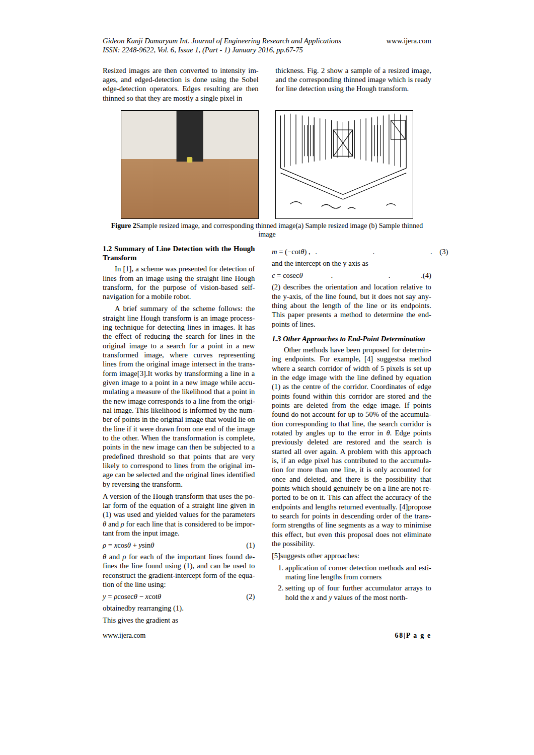Gideon Kanji Damaryam Int. Journal of Engineering Research and Applications www.ijera.com
ISSN: 2248-9622, Vol. 6, Issue 1, (Part - 1) January 2016, pp.67-75
Resized images are then converted to intensity images, and edged-detection is done using the Sobel edge-detection operators. Edges resulting are then thinned so that they are mostly a single pixel in
thickness. Fig. 2 show a sample of a resized image, and the corresponding thinned image which is ready for line detection using the Hough transform.
Figure 2 Sample resized image, and corresponding thinned image(a) Sample resized image (b) Sample thinned image
1.2 Summary of Line Detection with the Hough Transform
In [1], a scheme was presented for detection of lines from an image using the straight line Hough transform, for the purpose of vision-based self-navigation for a mobile robot.
A brief summary of the scheme follows: the straight line Hough transform is an image processing technique for detecting lines in images. It has the effect of reducing the search for lines in the original image to a search for a point in a new transformed image, where curves representing lines from the original image intersect in the transform image[3].It works by transforming a line in a given image to a point in a new image while accumulating a measure of the likelihood that a point in the new image corresponds to a line from the original image. This likelihood is informed by the number of points in the original image that would lie on the line if it were drawn from one end of the image to the other. When the transformation is complete, points in the new image can then be subjected to a predefined threshold so that points that are very likely to correspond to lines from the original image can be selected and the original lines identified by reversing the transform.
A version of the Hough transform that uses the polar form of the equation of a straight line given in (1) was used and yielded values for the parameters θ and ρ for each line that is considered to be important from the input image.
ρ = xcos θ + ysin θ (1)
θ and ρ for each of the important lines found defines the line found using (1), and can be used to reconstruct the gradient-intercept form of the equation of the line using:
y = ρcosec θ − xcot θ (2)
obtainedby rearranging (1).
This gives the gradient as
m = (−cot θ) , . . . (3)
and the intercept on the y axis as
c = cosec θ . . .(4)
(2) describes the orientation and location relative to the y-axis, of the line found, but it does not say anything about the length of the line or its endpoints. This paper presents a method to determine the endpoints of lines.
1.3 Other Approaches to End-Point Determination
Other methods have been proposed for determining endpoints. For example, [4] suggestsa method where a search corridor of width of 5 pixels is set up in the edge image with the line defined by equation (1) as the centre of the corridor. Coordinates of edge points found within this corridor are stored and the points are deleted from the edge image. If points found do not account for up to 50% of the accumulation corresponding to that line, the search corridor is rotated by angles up to the error in θ. Edge points previously deleted are restored and the search is started all over again. A problem with this approach is, if an edge pixel has contributed to the accumulation for more than one line, it is only accounted for once and deleted, and there is the possibility that points which should genuinely be on a line are not reported to be on it. This can affect the accuracy of the endpoints and lengths returned eventually. [4]propose to search for points in descending order of the transform strengths of line segments as a way to minimise this effect, but even this proposal does not eliminate the possibility.
[5]suggests other approaches:
application of corner detection methods and estimating line lengths from corners
setting up of four further accumulator arrays to hold the x and y values of the most north-
www.ijera.com 68|P a g e